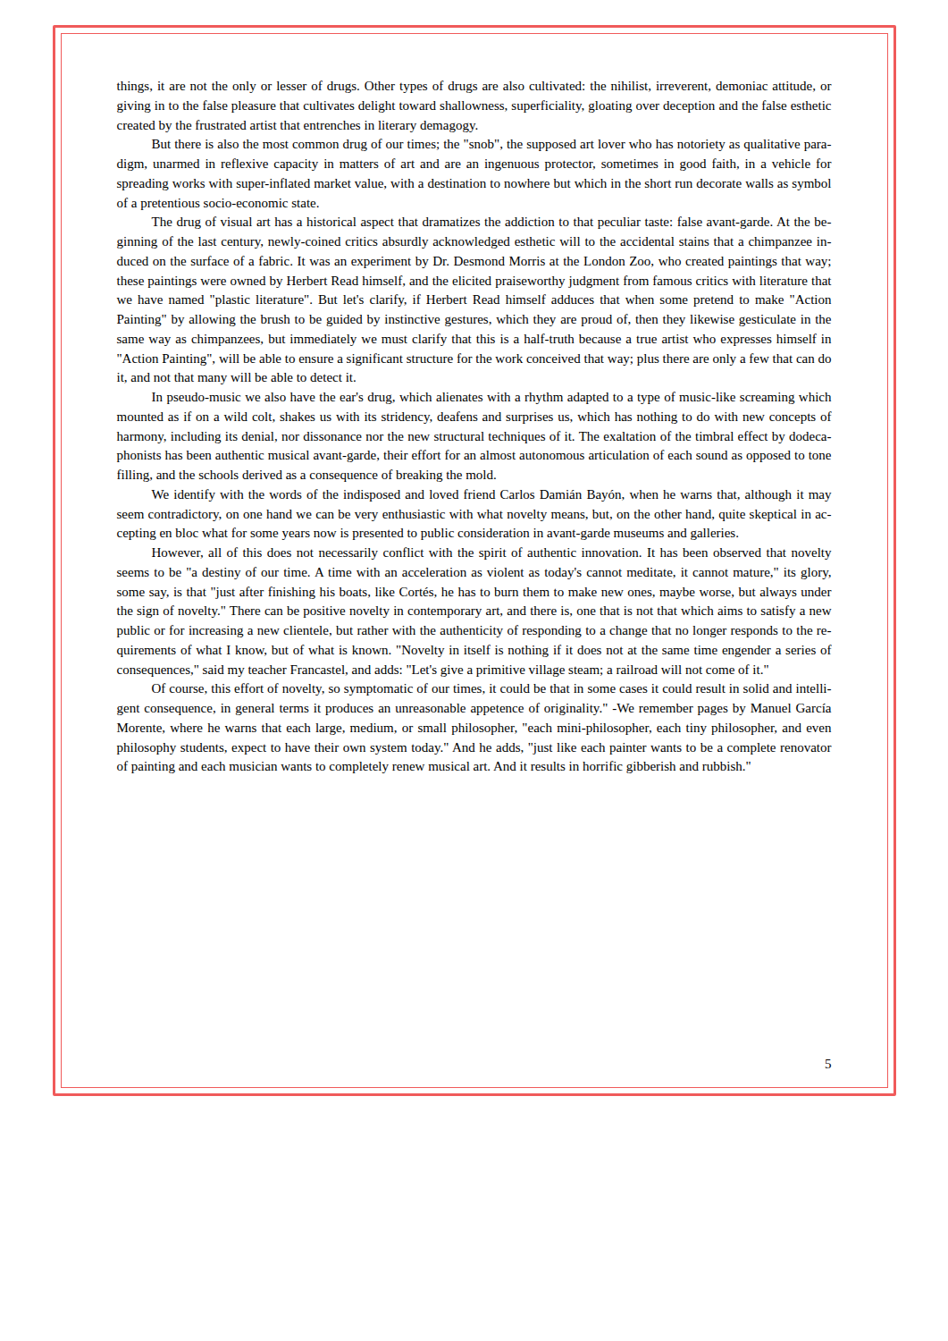things, it are not the only or lesser of drugs. Other types of drugs are also cultivated: the nihilist, irreverent, demoniac attitude, or giving in to the false pleasure that cultivates delight toward shallowness, superficiality, gloating over deception and the false esthetic created by the frustrated artist that entrenches in literary demagogy.
But there is also the most common drug of our times; the "snob", the supposed art lover who has notoriety as qualitative paradigm, unarmed in reflexive capacity in matters of art and are an ingenuous protector, sometimes in good faith, in a vehicle for spreading works with super-inflated market value, with a destination to nowhere but which in the short run decorate walls as symbol of a pretentious socio-economic state.
The drug of visual art has a historical aspect that dramatizes the addiction to that peculiar taste: false avant-garde. At the beginning of the last century, newly-coined critics absurdly acknowledged esthetic will to the accidental stains that a chimpanzee induced on the surface of a fabric. It was an experiment by Dr. Desmond Morris at the London Zoo, who created paintings that way; these paintings were owned by Herbert Read himself, and the elicited praiseworthy judgment from famous critics with literature that we have named "plastic literature". But let's clarify, if Herbert Read himself adduces that when some pretend to make "Action Painting" by allowing the brush to be guided by instinctive gestures, which they are proud of, then they likewise gesticulate in the same way as chimpanzees, but immediately we must clarify that this is a half-truth because a true artist who expresses himself in "Action Painting", will be able to ensure a significant structure for the work conceived that way; plus there are only a few that can do it, and not that many will be able to detect it.
In pseudo-music we also have the ear's drug, which alienates with a rhythm adapted to a type of music-like screaming which mounted as if on a wild colt, shakes us with its stridency, deafens and surprises us, which has nothing to do with new concepts of harmony, including its denial, nor dissonance nor the new structural techniques of it. The exaltation of the timbral effect by dodecaphonists has been authentic musical avant-garde, their effort for an almost autonomous articulation of each sound as opposed to tone filling, and the schools derived as a consequence of breaking the mold.
We identify with the words of the indisposed and loved friend Carlos Damián Bayón, when he warns that, although it may seem contradictory, on one hand we can be very enthusiastic with what novelty means, but, on the other hand, quite skeptical in accepting en bloc what for some years now is presented to public consideration in avant-garde museums and galleries.
However, all of this does not necessarily conflict with the spirit of authentic innovation. It has been observed that novelty seems to be "a destiny of our time. A time with an acceleration as violent as today's cannot meditate, it cannot mature," its glory, some say, is that "just after finishing his boats, like Cortés, he has to burn them to make new ones, maybe worse, but always under the sign of novelty." There can be positive novelty in contemporary art, and there is, one that is not that which aims to satisfy a new public or for increasing a new clientele, but rather with the authenticity of responding to a change that no longer responds to the requirements of what I know, but of what is known. "Novelty in itself is nothing if it does not at the same time engender a series of consequences," said my teacher Francastel, and adds: "Let's give a primitive village steam; a railroad will not come of it."
Of course, this effort of novelty, so symptomatic of our times, it could be that in some cases it could result in solid and intelligent consequence, in general terms it produces an unreasonable appetence of originality." -We remember pages by Manuel García Morente, where he warns that each large, medium, or small philosopher, "each mini-philosopher, each tiny philosopher, and even philosophy students, expect to have their own system today." And he adds, "just like each painter wants to be a complete renovator of painting and each musician wants to completely renew musical art. And it results in horrific gibberish and rubbish."
5